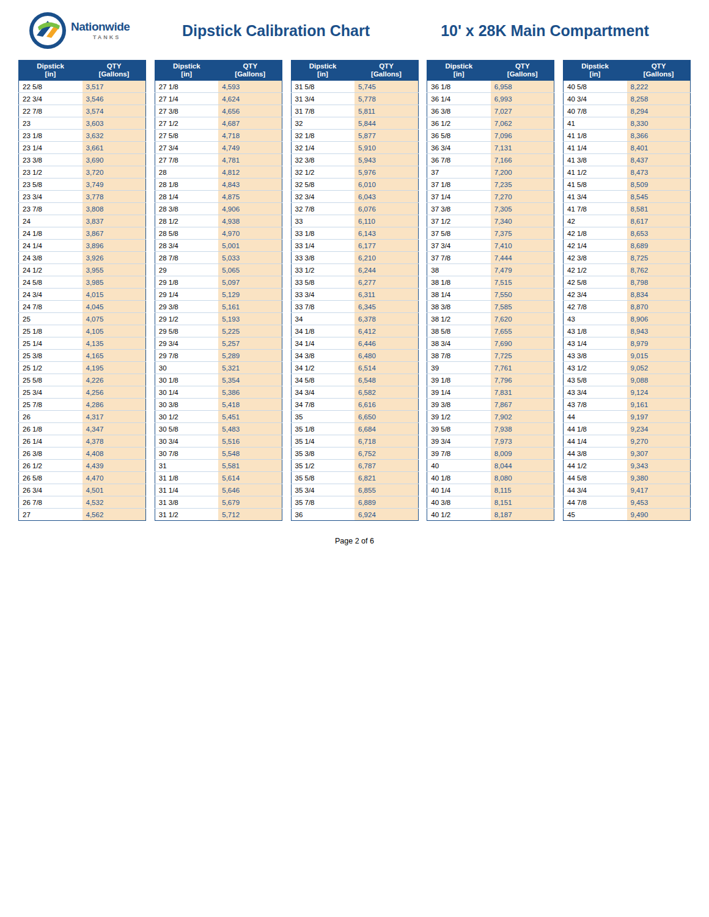Nationwide TANKS
Dipstick Calibration Chart
10' x 28K Main Compartment
| Dipstick [in] | QTY [Gallons] |
| --- | --- |
| 22 5/8 | 3,517 |
| 22 3/4 | 3,546 |
| 22 7/8 | 3,574 |
| 23 | 3,603 |
| 23 1/8 | 3,632 |
| 23 1/4 | 3,661 |
| 23 3/8 | 3,690 |
| 23 1/2 | 3,720 |
| 23 5/8 | 3,749 |
| 23 3/4 | 3,778 |
| 23 7/8 | 3,808 |
| 24 | 3,837 |
| 24 1/8 | 3,867 |
| 24 1/4 | 3,896 |
| 24 3/8 | 3,926 |
| 24 1/2 | 3,955 |
| 24 5/8 | 3,985 |
| 24 3/4 | 4,015 |
| 24 7/8 | 4,045 |
| 25 | 4,075 |
| 25 1/8 | 4,105 |
| 25 1/4 | 4,135 |
| 25 3/8 | 4,165 |
| 25 1/2 | 4,195 |
| 25 5/8 | 4,226 |
| 25 3/4 | 4,256 |
| 25 7/8 | 4,286 |
| 26 | 4,317 |
| 26 1/8 | 4,347 |
| 26 1/4 | 4,378 |
| 26 3/8 | 4,408 |
| 26 1/2 | 4,439 |
| 26 5/8 | 4,470 |
| 26 3/4 | 4,501 |
| 26 7/8 | 4,532 |
| 27 | 4,562 |
| Dipstick [in] | QTY [Gallons] |
| --- | --- |
| 27 1/8 | 4,593 |
| 27 1/4 | 4,624 |
| 27 3/8 | 4,656 |
| 27 1/2 | 4,687 |
| 27 5/8 | 4,718 |
| 27 3/4 | 4,749 |
| 27 7/8 | 4,781 |
| 28 | 4,812 |
| 28 1/8 | 4,843 |
| 28 1/4 | 4,875 |
| 28 3/8 | 4,906 |
| 28 1/2 | 4,938 |
| 28 5/8 | 4,970 |
| 28 3/4 | 5,001 |
| 28 7/8 | 5,033 |
| 29 | 5,065 |
| 29 1/8 | 5,097 |
| 29 1/4 | 5,129 |
| 29 3/8 | 5,161 |
| 29 1/2 | 5,193 |
| 29 5/8 | 5,225 |
| 29 3/4 | 5,257 |
| 29 7/8 | 5,289 |
| 30 | 5,321 |
| 30 1/8 | 5,354 |
| 30 1/4 | 5,386 |
| 30 3/8 | 5,418 |
| 30 1/2 | 5,451 |
| 30 5/8 | 5,483 |
| 30 3/4 | 5,516 |
| 30 7/8 | 5,548 |
| 31 | 5,581 |
| 31 1/8 | 5,614 |
| 31 1/4 | 5,646 |
| 31 3/8 | 5,679 |
| 31 1/2 | 5,712 |
| Dipstick [in] | QTY [Gallons] |
| --- | --- |
| 31 5/8 | 5,745 |
| 31 3/4 | 5,778 |
| 31 7/8 | 5,811 |
| 32 | 5,844 |
| 32 1/8 | 5,877 |
| 32 1/4 | 5,910 |
| 32 3/8 | 5,943 |
| 32 1/2 | 5,976 |
| 32 5/8 | 6,010 |
| 32 3/4 | 6,043 |
| 32 7/8 | 6,076 |
| 33 | 6,110 |
| 33 1/8 | 6,143 |
| 33 1/4 | 6,177 |
| 33 3/8 | 6,210 |
| 33 1/2 | 6,244 |
| 33 5/8 | 6,277 |
| 33 3/4 | 6,311 |
| 33 7/8 | 6,345 |
| 34 | 6,378 |
| 34 1/8 | 6,412 |
| 34 1/4 | 6,446 |
| 34 3/8 | 6,480 |
| 34 1/2 | 6,514 |
| 34 5/8 | 6,548 |
| 34 3/4 | 6,582 |
| 34 7/8 | 6,616 |
| 35 | 6,650 |
| 35 1/8 | 6,684 |
| 35 1/4 | 6,718 |
| 35 3/8 | 6,752 |
| 35 1/2 | 6,787 |
| 35 5/8 | 6,821 |
| 35 3/4 | 6,855 |
| 35 7/8 | 6,889 |
| 36 | 6,924 |
| Dipstick [in] | QTY [Gallons] |
| --- | --- |
| 36 1/8 | 6,958 |
| 36 1/4 | 6,993 |
| 36 3/8 | 7,027 |
| 36 1/2 | 7,062 |
| 36 5/8 | 7,096 |
| 36 3/4 | 7,131 |
| 36 7/8 | 7,166 |
| 37 | 7,200 |
| 37 1/8 | 7,235 |
| 37 1/4 | 7,270 |
| 37 3/8 | 7,305 |
| 37 1/2 | 7,340 |
| 37 5/8 | 7,375 |
| 37 3/4 | 7,410 |
| 37 7/8 | 7,444 |
| 38 | 7,479 |
| 38 1/8 | 7,515 |
| 38 1/4 | 7,550 |
| 38 3/8 | 7,585 |
| 38 1/2 | 7,620 |
| 38 5/8 | 7,655 |
| 38 3/4 | 7,690 |
| 38 7/8 | 7,725 |
| 39 | 7,761 |
| 39 1/8 | 7,796 |
| 39 1/4 | 7,831 |
| 39 3/8 | 7,867 |
| 39 1/2 | 7,902 |
| 39 5/8 | 7,938 |
| 39 3/4 | 7,973 |
| 39 7/8 | 8,009 |
| 40 | 8,044 |
| 40 1/8 | 8,080 |
| 40 1/4 | 8,115 |
| 40 3/8 | 8,151 |
| 40 1/2 | 8,187 |
| Dipstick [in] | QTY [Gallons] |
| --- | --- |
| 40 5/8 | 8,222 |
| 40 3/4 | 8,258 |
| 40 7/8 | 8,294 |
| 41 | 8,330 |
| 41 1/8 | 8,366 |
| 41 1/4 | 8,401 |
| 41 3/8 | 8,437 |
| 41 1/2 | 8,473 |
| 41 5/8 | 8,509 |
| 41 3/4 | 8,545 |
| 41 7/8 | 8,581 |
| 42 | 8,617 |
| 42 1/8 | 8,653 |
| 42 1/4 | 8,689 |
| 42 3/8 | 8,725 |
| 42 1/2 | 8,762 |
| 42 5/8 | 8,798 |
| 42 3/4 | 8,834 |
| 42 7/8 | 8,870 |
| 43 | 8,906 |
| 43 1/8 | 8,943 |
| 43 1/4 | 8,979 |
| 43 3/8 | 9,015 |
| 43 1/2 | 9,052 |
| 43 5/8 | 9,088 |
| 43 3/4 | 9,124 |
| 43 7/8 | 9,161 |
| 44 | 9,197 |
| 44 1/8 | 9,234 |
| 44 1/4 | 9,270 |
| 44 3/8 | 9,307 |
| 44 1/2 | 9,343 |
| 44 5/8 | 9,380 |
| 44 3/4 | 9,417 |
| 44 7/8 | 9,453 |
| 45 | 9,490 |
Page 2 of 6